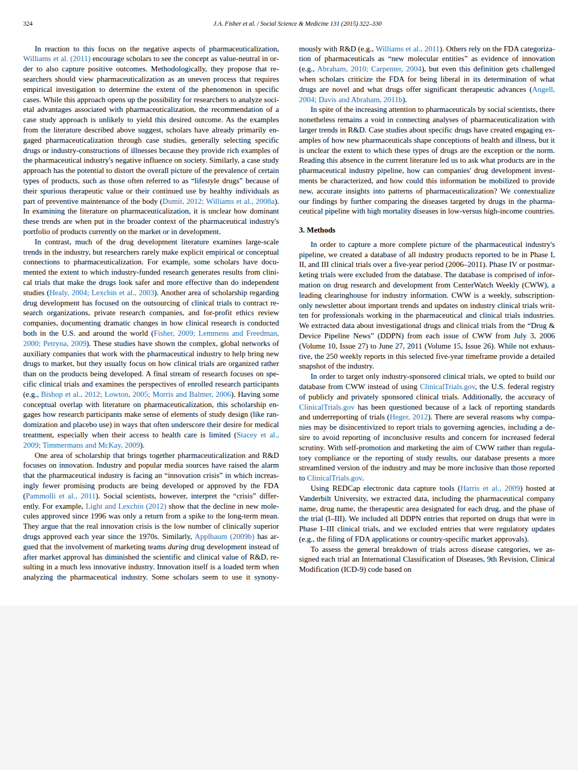324 J.A. Fisher et al. / Social Science & Medicine 131 (2015) 322–330
In reaction to this focus on the negative aspects of pharmaceuticalization, Williams et al. (2011) encourage scholars to see the concept as value-neutral in order to also capture positive outcomes. Methodologically, they propose that researchers should view pharmaceuticalization as an uneven process that requires empirical investigation to determine the extent of the phenomenon in specific cases. While this approach opens up the possibility for researchers to analyze societal advantages associated with pharmaceuticalization, the recommendation of a case study approach is unlikely to yield this desired outcome. As the examples from the literature described above suggest, scholars have already primarily engaged pharmaceuticalization through case studies, generally selecting specific drugs or industry-constructions of illnesses because they provide rich examples of the pharmaceutical industry's negative influence on society. Similarly, a case study approach has the potential to distort the overall picture of the prevalence of certain types of products, such as those often referred to as “lifestyle drugs” because of their spurious therapeutic value or their continued use by healthy individuals as part of preventive maintenance of the body (Dumit, 2012; Williams et al., 2008a). In examining the literature on pharmaceuticalization, it is unclear how dominant these trends are when put in the broader context of the pharmaceutical industry's portfolio of products currently on the market or in development.
In contrast, much of the drug development literature examines large-scale trends in the industry, but researchers rarely make explicit empirical or conceptual connections to pharmaceuticalization. For example, some scholars have documented the extent to which industry-funded research generates results from clinical trials that make the drugs look safer and more effective than do independent studies (Healy, 2004; Lexchin et al., 2003). Another area of scholarship regarding drug development has focused on the outsourcing of clinical trials to contract research organizations, private research companies, and for-profit ethics review companies, documenting dramatic changes in how clinical research is conducted both in the U.S. and around the world (Fisher, 2009; Lemmens and Freedman, 2000; Petryna, 2009). These studies have shown the complex, global networks of auxiliary companies that work with the pharmaceutical industry to help bring new drugs to market, but they usually focus on how clinical trials are organized rather than on the products being developed. A final stream of research focuses on specific clinical trials and examines the perspectives of enrolled research participants (e.g., Bishop et al., 2012; Lowton, 2005; Morris and Balmer, 2006). Having some conceptual overlap with literature on pharmaceuticalization, this scholarship engages how research participants make sense of elements of study design (like randomization and placebo use) in ways that often underscore their desire for medical treatment, especially when their access to health care is limited (Stacey et al., 2009; Timmermans and McKay, 2009).
One area of scholarship that brings together pharmaceuticalization and R&D focuses on innovation. Industry and popular media sources have raised the alarm that the pharmaceutical industry is facing an “innovation crisis” in which increasingly fewer promising products are being developed or approved by the FDA (Pammolli et al., 2011). Social scientists, however, interpret the “crisis” differently. For example, Light and Lexchin (2012) show that the decline in new molecules approved since 1996 was only a return from a spike to the long-term mean. They argue that the real innovation crisis is the low number of clinically superior drugs approved each year since the 1970s. Similarly, Applbaum (2009b) has argued that the involvement of marketing teams during drug development instead of after market approval has diminished the scientific and clinical value of R&D, resulting in a much less innovative industry. Innovation itself is a loaded term when analyzing the pharmaceutical industry. Some scholars seem to use it synonymously with R&D (e.g., Williams et al., 2011). Others rely on the FDA categorization of pharmaceuticals as “new molecular entities” as evidence of innovation (e.g., Abraham, 2010; Carpenter, 2004), but even this definition gets challenged when scholars criticize the FDA for being liberal in its determination of what drugs are novel and what drugs offer significant therapeutic advances (Angell, 2004; Davis and Abraham, 2011b).
In spite of the increasing attention to pharmaceuticals by social scientists, there nonetheless remains a void in connecting analyses of pharmaceuticalization with larger trends in R&D. Case studies about specific drugs have created engaging examples of how new pharmaceuticals shape conceptions of health and illness, but it is unclear the extent to which these types of drugs are the exception or the norm. Reading this absence in the current literature led us to ask what products are in the pharmaceutical industry pipeline, how can companies' drug development investments be characterized, and how could this information be mobilized to provide new, accurate insights into patterns of pharmaceuticalization? We contextualize our findings by further comparing the diseases targeted by drugs in the pharmaceutical pipeline with high mortality diseases in low-versus high-income countries.
3. Methods
In order to capture a more complete picture of the pharmaceutical industry's pipeline, we created a database of all industry products reported to be in Phase I, II, and III clinical trials over a five-year period (2006–2011). Phase IV or postmarketing trials were excluded from the database. The database is comprised of information on drug research and development from CenterWatch Weekly (CWW), a leading clearinghouse for industry information. CWW is a weekly, subscription-only newsletter about important trends and updates on industry clinical trials written for professionals working in the pharmaceutical and clinical trials industries. We extracted data about investigational drugs and clinical trials from the “Drug & Device Pipeline News” (DDPN) from each issue of CWW from July 3, 2006 (Volume 10, Issue 27) to June 27, 2011 (Volume 15, Issue 26). While not exhaustive, the 250 weekly reports in this selected five-year timeframe provide a detailed snapshot of the industry.
In order to target only industry-sponsored clinical trials, we opted to build our database from CWW instead of using ClinicalTrials.gov, the U.S. federal registry of publicly and privately sponsored clinical trials. Additionally, the accuracy of ClinicalTrials.gov has been questioned because of a lack of reporting standards and underreporting of trials (Heger, 2012). There are several reasons why companies may be disincentivized to report trials to governing agencies, including a desire to avoid reporting of inconclusive results and concern for increased federal scrutiny. With self-promotion and marketing the aim of CWW rather than regulatory compliance or the reporting of study results, our database presents a more streamlined version of the industry and may be more inclusive than those reported to ClinicalTrials.gov.
Using REDCap electronic data capture tools (Harris et al., 2009) hosted at Vanderbilt University, we extracted data, including the pharmaceutical company name, drug name, the therapeutic area designated for each drug, and the phase of the trial (I–III). We included all DDPN entries that reported on drugs that were in Phase I–III clinical trials, and we excluded entries that were regulatory updates (e.g., the filing of FDA applications or country-specific market approvals).
To assess the general breakdown of trials across disease categories, we assigned each trial an International Classification of Diseases, 9th Revision, Clinical Modification (ICD-9) code based on